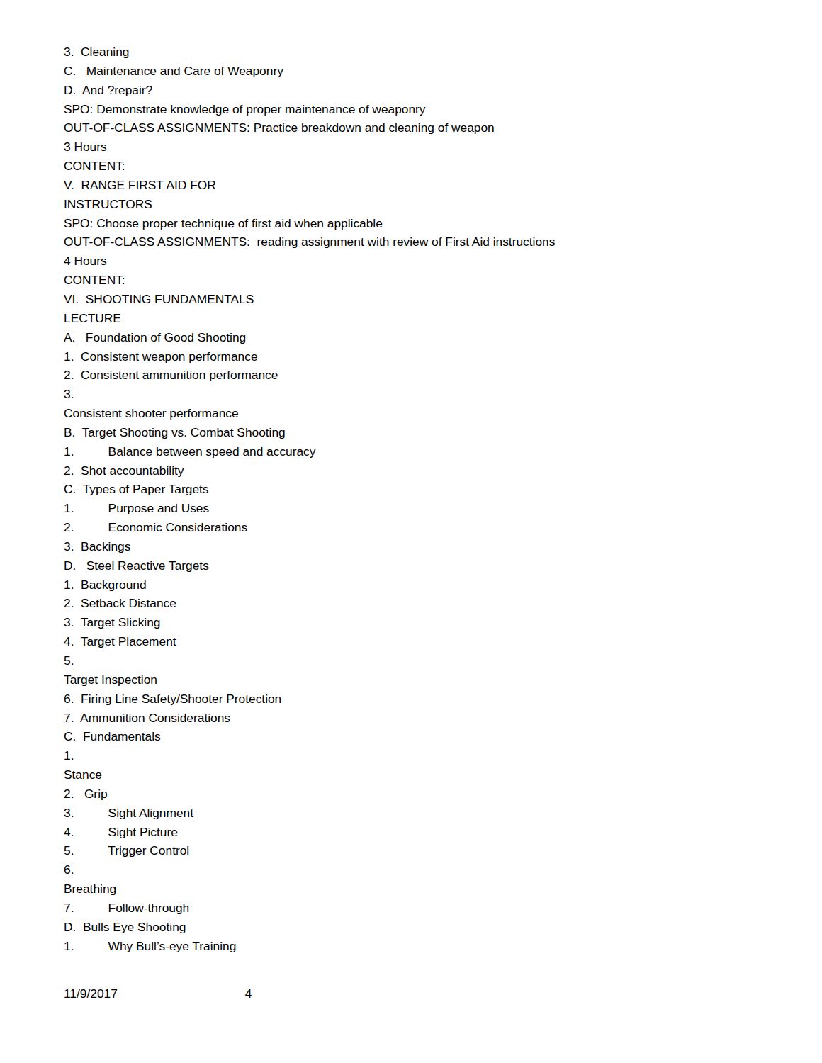3. Cleaning
C. Maintenance and Care of Weaponry
D. And ?repair?
SPO: Demonstrate knowledge of proper maintenance of weaponry
OUT-OF-CLASS ASSIGNMENTS: Practice breakdown and cleaning of weapon
3 Hours
CONTENT:
V. RANGE FIRST AID FOR
INSTRUCTORS
SPO: Choose proper technique of first aid when applicable
OUT-OF-CLASS ASSIGNMENTS: reading assignment with review of First Aid instructions
4 Hours
CONTENT:
VI. SHOOTING FUNDAMENTALS
LECTURE
A. Foundation of Good Shooting
1. Consistent weapon performance
2. Consistent ammunition performance
3.
Consistent shooter performance
B. Target Shooting vs. Combat Shooting
1. Balance between speed and accuracy
2. Shot accountability
C. Types of Paper Targets
1. Purpose and Uses
2. Economic Considerations
3. Backings
D. Steel Reactive Targets
1. Background
2. Setback Distance
3. Target Slicking
4. Target Placement
5.
Target Inspection
6. Firing Line Safety/Shooter Protection
7. Ammunition Considerations
C. Fundamentals
1.
Stance
2. Grip
3. Sight Alignment
4. Sight Picture
5. Trigger Control
6.
Breathing
7. Follow-through
D. Bulls Eye Shooting
1. Why Bull’s-eye Training
11/9/2017 4